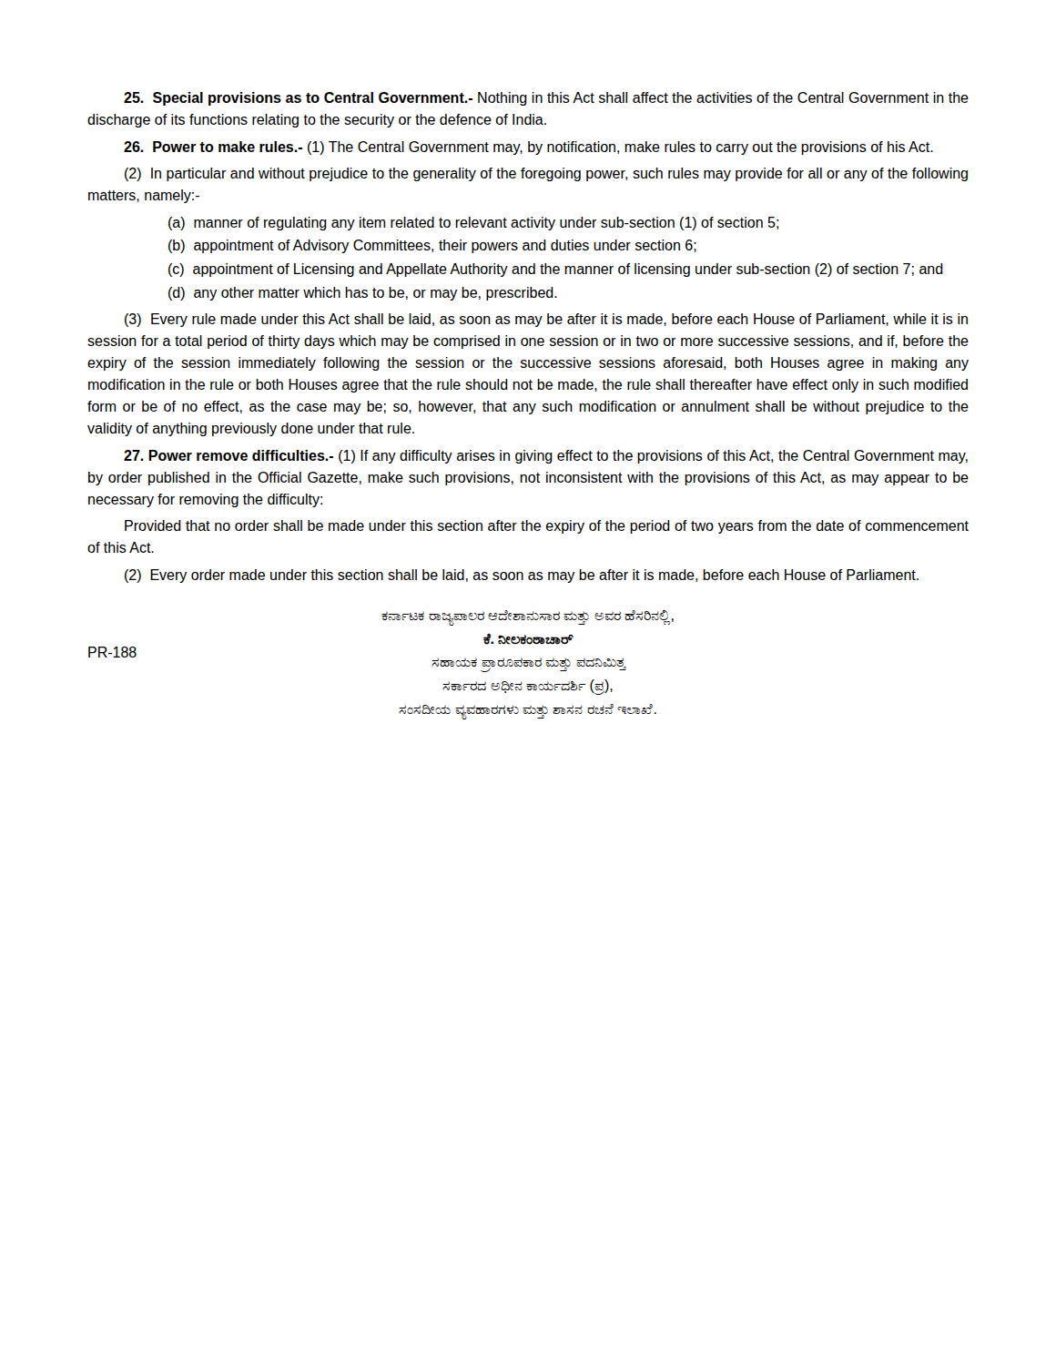25. Special provisions as to Central Government.- Nothing in this Act shall affect the activities of the Central Government in the discharge of its functions relating to the security or the defence of India.
26. Power to make rules.- (1) The Central Government may, by notification, make rules to carry out the provisions of his Act.
(2) In particular and without prejudice to the generality of the foregoing power, such rules may provide for all or any of the following matters, namely:-
(a) manner of regulating any item related to relevant activity under sub-section (1) of section 5;
(b) appointment of Advisory Committees, their powers and duties under section 6;
(c) appointment of Licensing and Appellate Authority and the manner of licensing under sub-section (2) of section 7; and
(d) any other matter which has to be, or may be, prescribed.
(3) Every rule made under this Act shall be laid, as soon as may be after it is made, before each House of Parliament, while it is in session for a total period of thirty days which may be comprised in one session or in two or more successive sessions, and if, before the expiry of the session immediately following the session or the successive sessions aforesaid, both Houses agree in making any modification in the rule or both Houses agree that the rule should not be made, the rule shall thereafter have effect only in such modified form or be of no effect, as the case may be; so, however, that any such modification or annulment shall be without prejudice to the validity of anything previously done under that rule.
27. Power remove difficulties.- (1) If any difficulty arises in giving effect to the provisions of this Act, the Central Government may, by order published in the Official Gazette, make such provisions, not inconsistent with the provisions of this Act, as may appear to be necessary for removing the difficulty:
Provided that no order shall be made under this section after the expiry of the period of two years from the date of commencement of this Act.
(2) Every order made under this section shall be laid, as soon as may be after it is made, before each House of Parliament.
PR-188
ಕರ್ನಾಟಕ ರಾಜ್ಯಪಾಲರ ಆದೇಶಾನುಸಾರ ಮತ್ತು ಅವರ ಹೆಸರಿನಲ್ಲಿ,
ಕೆ. ನೀಲಕಂಠಾಚಾರ್
ಸಹಾಯಕ ಪ್ರಾರೂಪಕಾರ ಮತ್ತು ಪದನಿಮಿತ್ತ
ಸರ್ಕಾರದ ಅಧೀನ ಕಾರ್ಯದರ್ಶಿ (ಪ್ರ),
ಸಂಸದೀಯ ವ್ಯವಹಾರಗಳು ಮತ್ತು ಶಾಸನ ರಚನೆ ಇಲಾಖೆ.